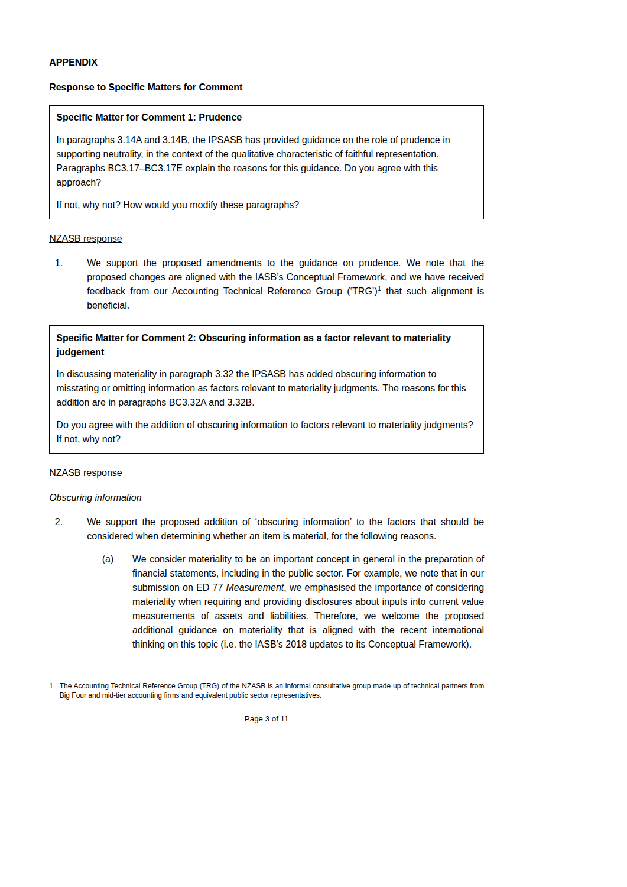APPENDIX
Response to Specific Matters for Comment
Specific Matter for Comment 1: Prudence
In paragraphs 3.14A and 3.14B, the IPSASB has provided guidance on the role of prudence in supporting neutrality, in the context of the qualitative characteristic of faithful representation. Paragraphs BC3.17–BC3.17E explain the reasons for this guidance. Do you agree with this approach?
If not, why not? How would you modify these paragraphs?
NZASB response
| 1. | We support the proposed amendments to the guidance on prudence. We note that the proposed changes are aligned with the IASB’s Conceptual Framework, and we have received feedback from our Accounting Technical Reference Group (‘TRG’) 1 that such alignment is beneficial. |
Specific Matter for Comment 2: Obscuring information as a factor relevant to materiality judgement
In discussing materiality in paragraph 3.32 the IPSASB has added obscuring information to misstating or omitting information as factors relevant to materiality judgments. The reasons for this addition are in paragraphs BC3.32A and 3.32B.
Do you agree with the addition of obscuring information to factors relevant to materiality judgments? If not, why not?
NZASB response
Obscuring information
| 2. | We support the proposed addition of ‘obscuring information’ to the factors that should be considered when determining whether an item is material, for the following reasons. / (a) / We consider materiality to be an important concept in general in the preparation of financial statements, including in the public sector. For example, we note that in our submission on ED 77 Measurement , we emphasised the importance of considering materiality when requiring and providing disclosures about inputs into current value measurements of assets and liabilities. Therefore, we welcome the proposed additional guidance on materiality that is aligned with the recent international thinking on this topic (i.e. the IASB’s 2018 updates to its Conceptual Framework). / |
1 The Accounting Technical Reference Group (TRG) of the NZASB is an informal consultative group made up of technical partners from Big Four and mid-tier accounting firms and equivalent public sector representatives.
Page 3 of 11